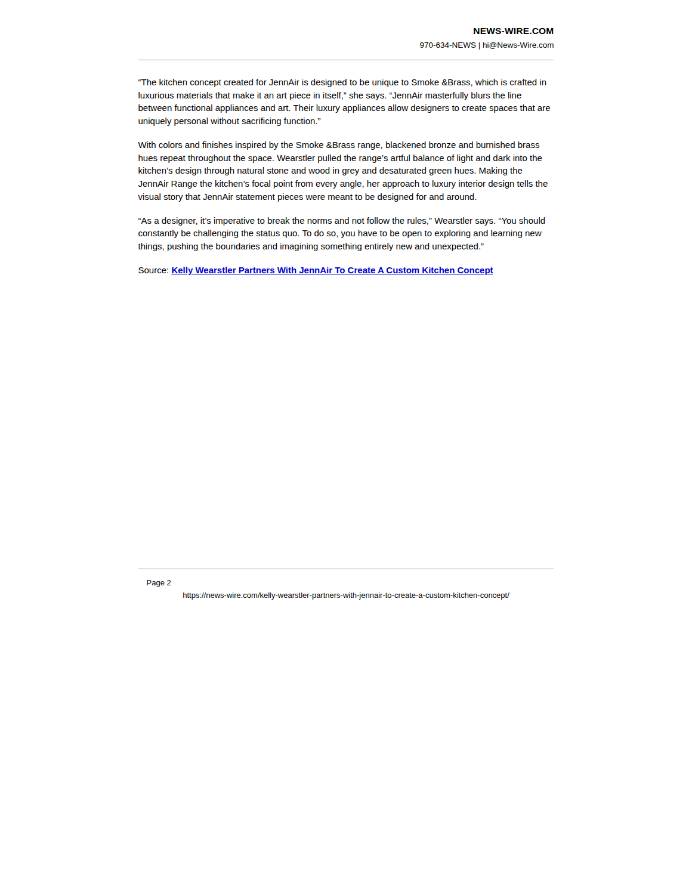NEWS-WIRE.COM
970-634-NEWS | hi@News-Wire.com
“The kitchen concept created for JennAir is designed to be unique to Smoke &Brass, which is crafted in luxurious materials that make it an art piece in itself,” she says. “JennAir masterfully blurs the line between functional appliances and art. Their luxury appliances allow designers to create spaces that are uniquely personal without sacrificing function.”
With colors and finishes inspired by the Smoke &Brass range, blackened bronze and burnished brass hues repeat throughout the space. Wearstler pulled the range’s artful balance of light and dark into the kitchen’s design through natural stone and wood in grey and desaturated green hues. Making the JennAir Range the kitchen’s focal point from every angle, her approach to luxury interior design tells the visual story that JennAir statement pieces were meant to be designed for and around.
“As a designer, it’s imperative to break the norms and not follow the rules,” Wearstler says. “You should constantly be challenging the status quo. To do so, you have to be open to exploring and learning new things, pushing the boundaries and imagining something entirely new and unexpected.”
Source: Kelly Wearstler Partners With JennAir To Create A Custom Kitchen Concept
Page 2
https://news-wire.com/kelly-wearstler-partners-with-jennair-to-create-a-custom-kitchen-concept/